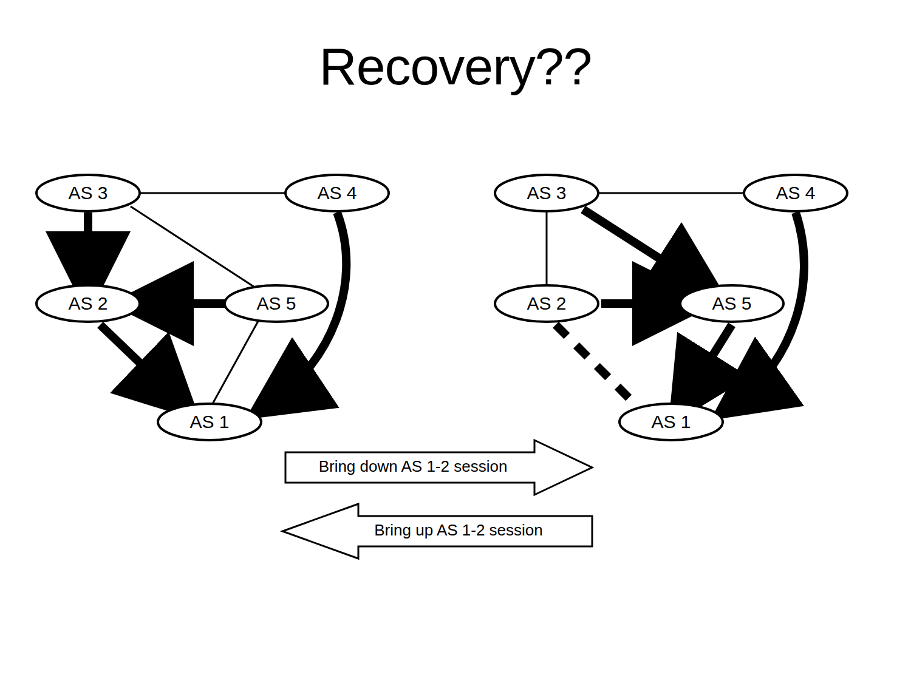Recovery??
AS 3 AS 4 AS 2 AS 5 AS 1 AS 3 AS 4 AS 2 AS 5 AS 1 Bring down AS 1-2 session Bring up AS 1-2 session